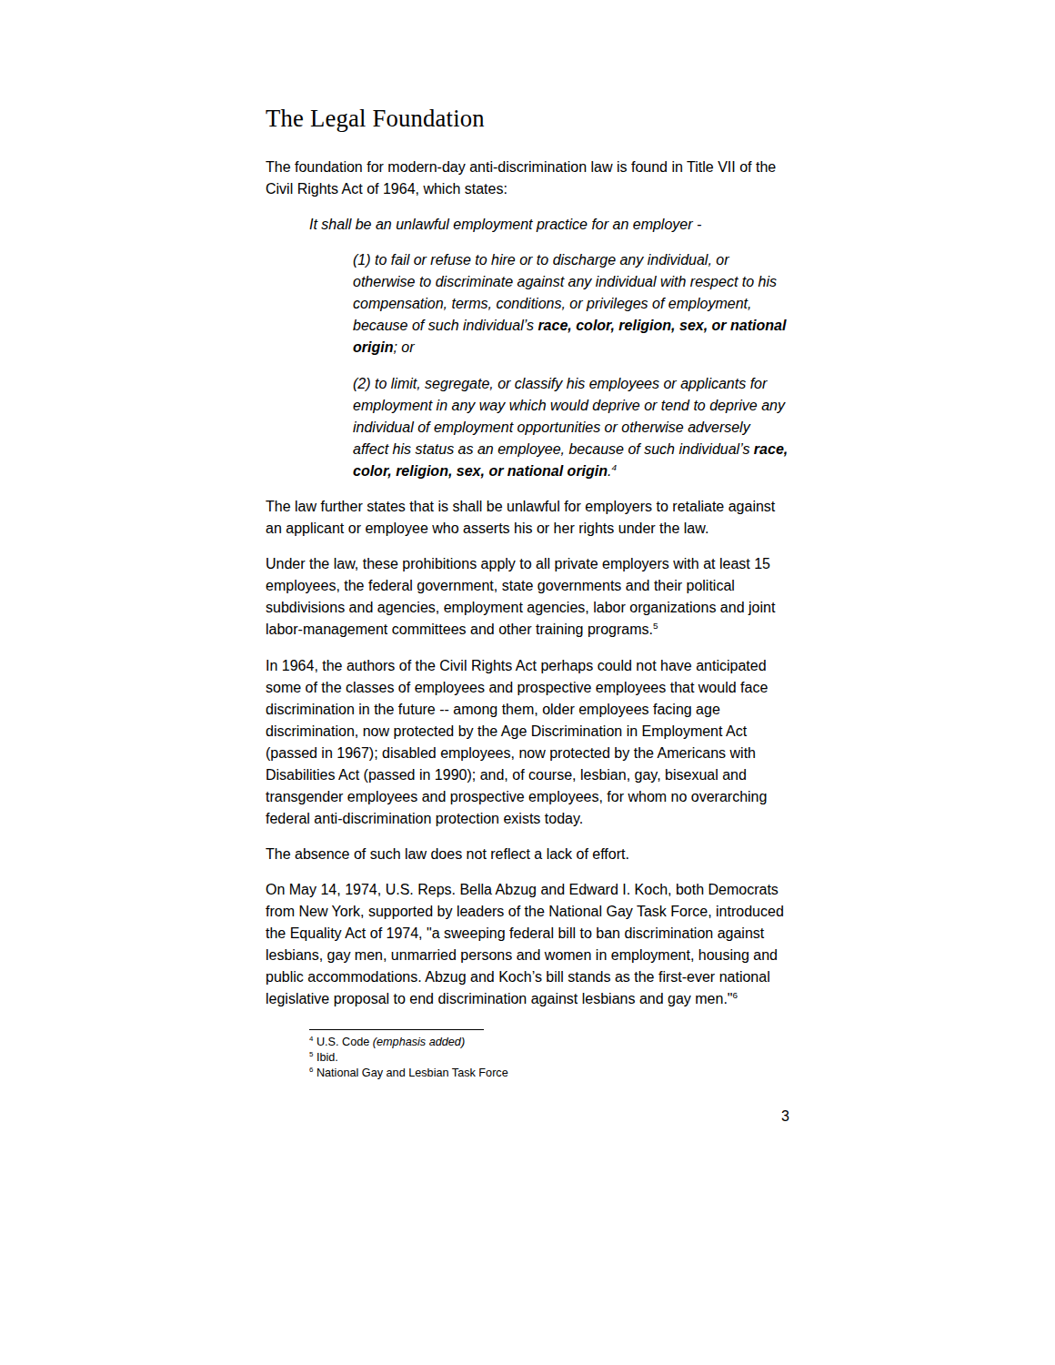The Legal Foundation
The foundation for modern-day anti-discrimination law is found in Title VII of the Civil Rights Act of 1964, which states:
It shall be an unlawful employment practice for an employer -
(1) to fail or refuse to hire or to discharge any individual, or otherwise to discriminate against any individual with respect to his compensation, terms, conditions, or privileges of employment, because of such individual’s race, color, religion, sex, or national origin; or
(2) to limit, segregate, or classify his employees or applicants for employment in any way which would deprive or tend to deprive any individual of employment opportunities or otherwise adversely affect his status as an employee, because of such individual’s race, color, religion, sex, or national origin.4
The law further states that is shall be unlawful for employers to retaliate against an applicant or employee who asserts his or her rights under the law.
Under the law, these prohibitions apply to all private employers with at least 15 employees, the federal government, state governments and their political subdivisions and agencies, employment agencies, labor organizations and joint labor-management committees and other training programs.5
In 1964, the authors of the Civil Rights Act perhaps could not have anticipated some of the classes of employees and prospective employees that would face discrimination in the future -- among them, older employees facing age discrimination, now protected by the Age Discrimination in Employment Act (passed in 1967); disabled employees, now protected by the Americans with Disabilities Act (passed in 1990); and, of course, lesbian, gay, bisexual and transgender employees and prospective employees, for whom no overarching federal anti-discrimination protection exists today.
The absence of such law does not reflect a lack of effort.
On May 14, 1974, U.S. Reps. Bella Abzug and Edward I. Koch, both Democrats from New York, supported by leaders of the National Gay Task Force, introduced the Equality Act of 1974, "a sweeping federal bill to ban discrimination against lesbians, gay men, unmarried persons and women in employment, housing and public accommodations. Abzug and Koch’s bill stands as the first-ever national legislative proposal to end discrimination against lesbians and gay men."6
4 U.S. Code (emphasis added)
5 Ibid.
6 National Gay and Lesbian Task Force
3